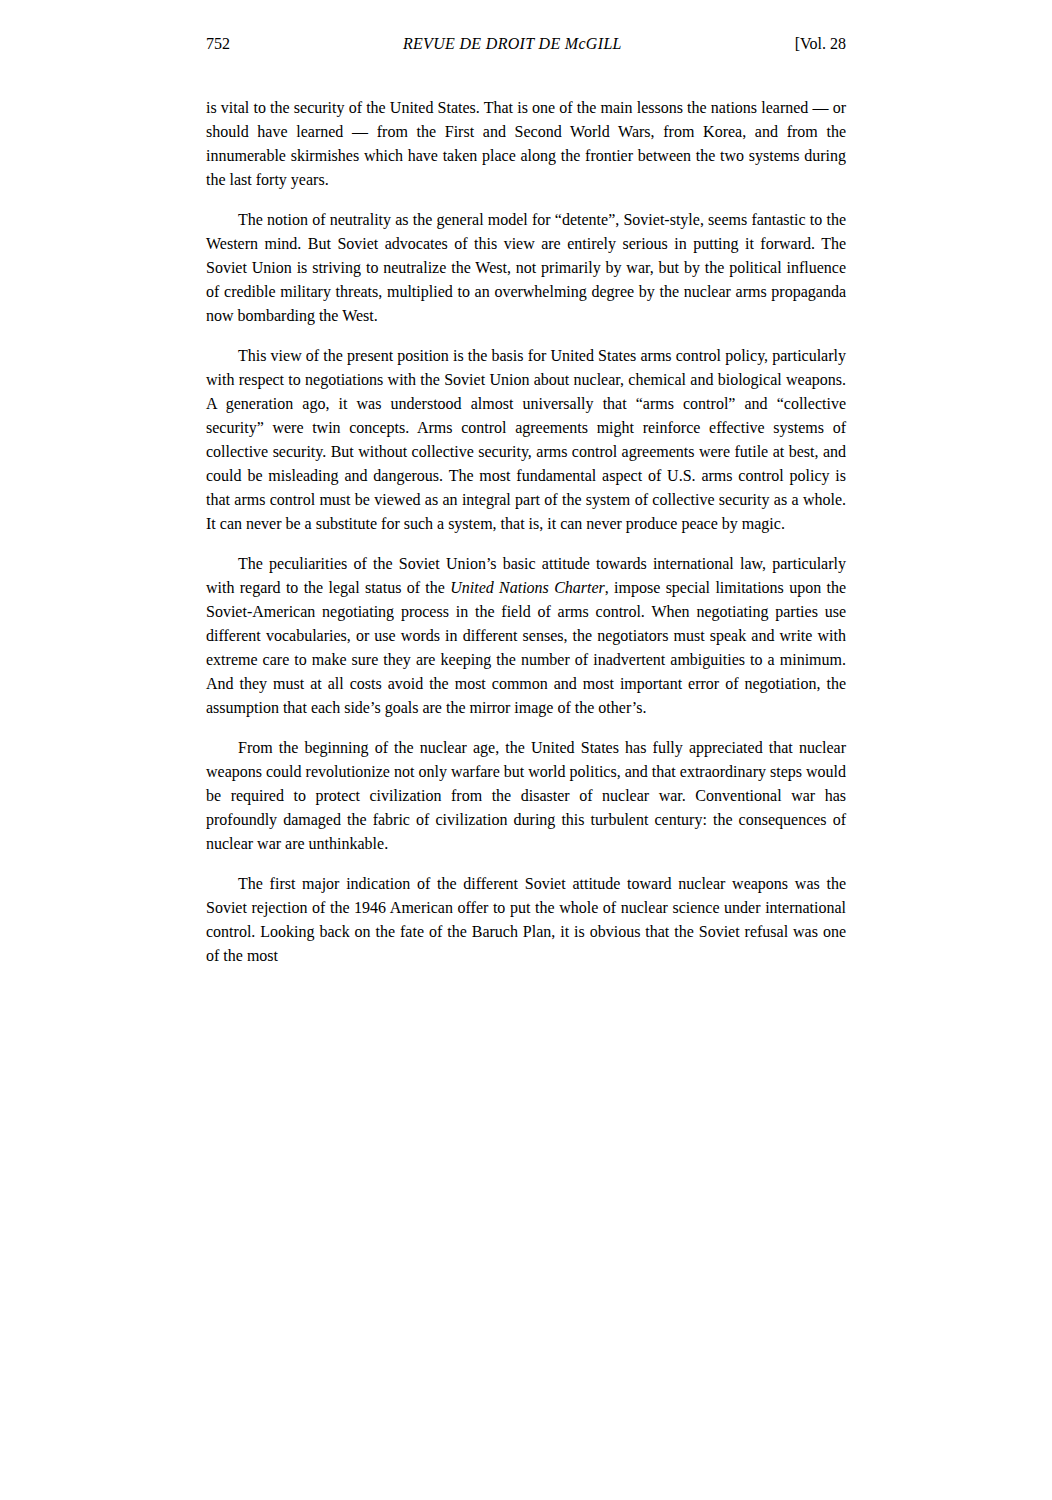752 REVUE DE DROIT DE McGILL [Vol. 28
is vital to the security of the United States. That is one of the main lessons the nations learned — or should have learned — from the First and Second World Wars, from Korea, and from the innumerable skirmishes which have taken place along the frontier between the two systems during the last forty years.
The notion of neutrality as the general model for “detente”, Soviet-style, seems fantastic to the Western mind. But Soviet advocates of this view are entirely serious in putting it forward. The Soviet Union is striving to neutralize the West, not primarily by war, but by the political influence of credible military threats, multiplied to an overwhelming degree by the nuclear arms propaganda now bombarding the West.
This view of the present position is the basis for United States arms control policy, particularly with respect to negotiations with the Soviet Union about nuclear, chemical and biological weapons. A generation ago, it was understood almost universally that “arms control” and “collective security” were twin concepts. Arms control agreements might reinforce effective systems of collective security. But without collective security, arms control agreements were futile at best, and could be misleading and dangerous. The most fundamental aspect of U.S. arms control policy is that arms control must be viewed as an integral part of the system of collective security as a whole. It can never be a substitute for such a system, that is, it can never produce peace by magic.
The peculiarities of the Soviet Union’s basic attitude towards international law, particularly with regard to the legal status of the United Nations Charter, impose special limitations upon the Soviet-American negotiating process in the field of arms control. When negotiating parties use different vocabularies, or use words in different senses, the negotiators must speak and write with extreme care to make sure they are keeping the number of inadvertent ambiguities to a minimum. And they must at all costs avoid the most common and most important error of negotiation, the assumption that each side’s goals are the mirror image of the other’s.
From the beginning of the nuclear age, the United States has fully appreciated that nuclear weapons could revolutionize not only warfare but world politics, and that extraordinary steps would be required to protect civilization from the disaster of nuclear war. Conventional war has profoundly damaged the fabric of civilization during this turbulent century: the consequences of nuclear war are unthinkable.
The first major indication of the different Soviet attitude toward nuclear weapons was the Soviet rejection of the 1946 American offer to put the whole of nuclear science under international control. Looking back on the fate of the Baruch Plan, it is obvious that the Soviet refusal was one of the most